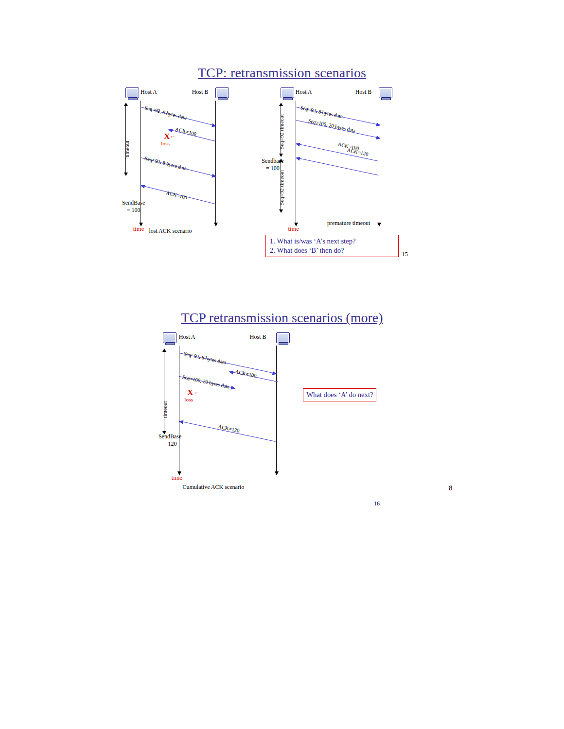TCP: retransmission scenarios
Host A
Host B
timeout
Seq=92, 8 bytes data
ACK=100
X
←
loss
Seq=92, 8 bytes data
ACK=100
SendBase
= 100
time
lost ACK scenario
Host A
Host B
Seq=92 timeout
Seq=92 timeout
Seq=92, 8 bytes data
Seq=100, 20 bytes data
ACK=100
ACK=120
Sendbase
= 100
time
premature timeout
What is/was ‘A’s next step?
What does ‘B’ then do?
15
TCP retransmission scenarios (more)
Host A
Host B
timeout
Seq=92, 8 bytes data
ACK=100
Seq=100, 20 bytes data
X
←
loss
ACK=120
SendBase
= 120
time
Cumulative ACK scenario
What does ‘A’ do next?
16
8